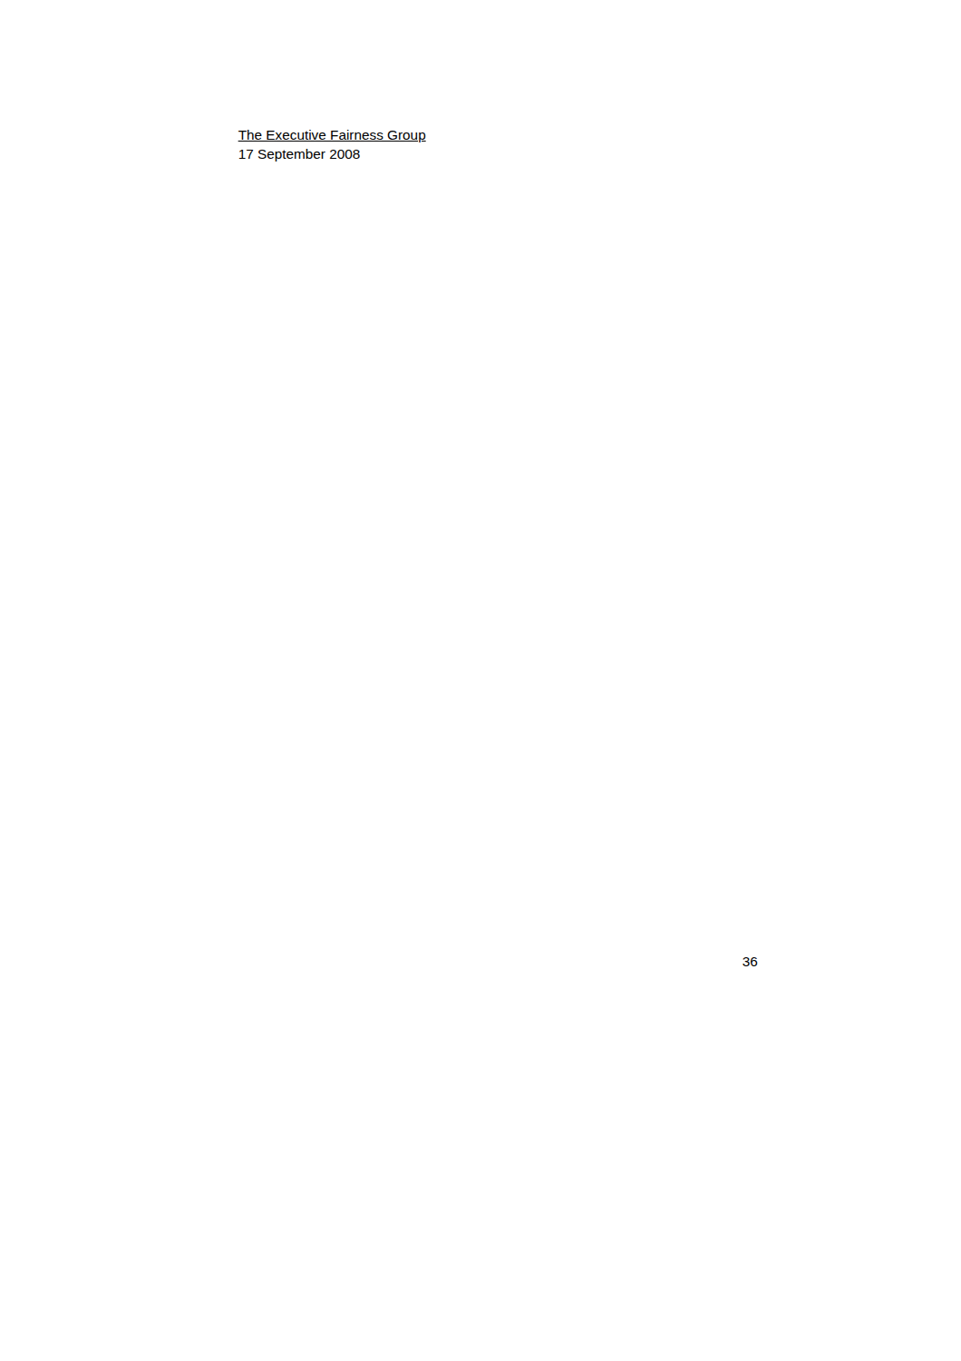The Executive Fairness Group
17 September 2008
36